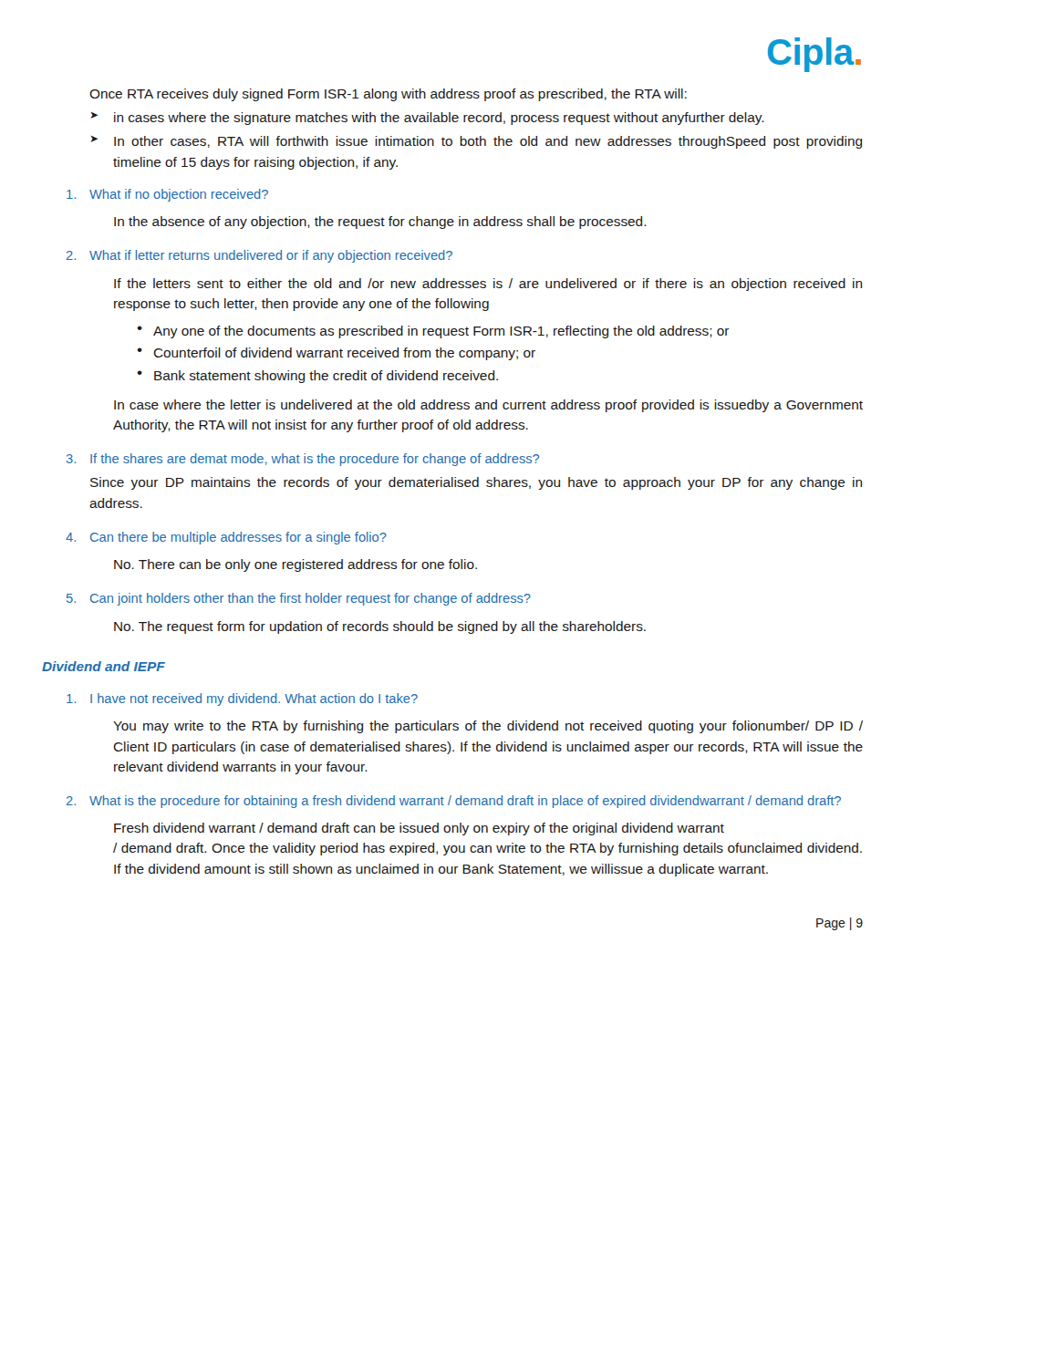Cipla.
Once RTA receives duly signed Form ISR-1 along with address proof as prescribed, the RTA will:
in cases where the signature matches with the available record, process request without anyfurther delay.
In other cases, RTA will forthwith issue intimation to both the old and new addresses throughSpeed post providing timeline of 15 days for raising objection, if any.
What if no objection received?
In the absence of any objection, the request for change in address shall be processed.
What if letter returns undelivered or if any objection received?
If the letters sent to either the old and /or new addresses is / are undelivered or if there is an objection received in response to such letter, then provide any one of the following
Any one of the documents as prescribed in request Form ISR-1, reflecting the old address; or
Counterfoil of dividend warrant received from the company; or
Bank statement showing the credit of dividend received.
In case where the letter is undelivered at the old address and current address proof provided is issuedby a Government Authority, the RTA will not insist for any further proof of old address.
If the shares are demat mode, what is the procedure for change of address?
Since your DP maintains the records of your dematerialised shares, you have to approach your DP for any change in address.
Can there be multiple addresses for a single folio?
No. There can be only one registered address for one folio.
Can joint holders other than the first holder request for change of address?
No. The request form for updation of records should be signed by all the shareholders.
Dividend and IEPF
I have not received my dividend. What action do I take?
You may write to the RTA by furnishing the particulars of the dividend not received quoting your folionumber/ DP ID / Client ID particulars (in case of dematerialised shares). If the dividend is unclaimed asper our records, RTA will issue the relevant dividend warrants in your favour.
What is the procedure for obtaining a fresh dividend warrant / demand draft in place of expired dividendwarrant / demand draft?
Fresh dividend warrant / demand draft can be issued only on expiry of the original dividend warrant
/ demand draft. Once the validity period has expired, you can write to the RTA by furnishing details ofunclaimed dividend. If the dividend amount is still shown as unclaimed in our Bank Statement, we willissue a duplicate warrant.
Page | 9